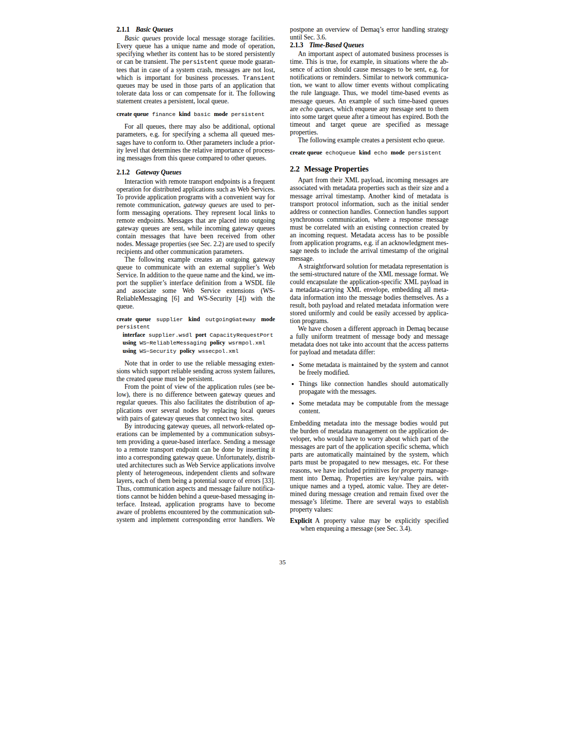2.1.1 Basic Queues
Basic queues provide local message storage facilities. Every queue has a unique name and mode of operation, specifying whether its content has to be stored persistently or can be transient. The persistent queue mode guarantees that in case of a system crash, messages are not lost, which is important for business processes. Transient queues may be used in those parts of an application that tolerate data loss or can compensate for it. The following statement creates a persistent, local queue.
create queue finance kind basic mode persistent
For all queues, there may also be additional, optional parameters, e.g. for specifying a schema all queued messages have to conform to. Other parameters include a priority level that determines the relative importance of processing messages from this queue compared to other queues.
2.1.2 Gateway Queues
Interaction with remote transport endpoints is a frequent operation for distributed applications such as Web Services. To provide application programs with a convenient way for remote communication, gateway queues are used to perform messaging operations. They represent local links to remote endpoints. Messages that are placed into outgoing gateway queues are sent, while incoming gateway queues contain messages that have been received from other nodes. Message properties (see Sec. 2.2) are used to specify recipients and other communication parameters.
The following example creates an outgoing gateway queue to communicate with an external supplier’s Web Service. In addition to the queue name and the kind, we import the supplier’s interface definition from a WSDL file and associate some Web Service extensions (WS-ReliableMessaging [6] and WS-Security [4]) with the queue.
create queue supplier kind outgoingGateway mode persistent
interface supplier.wsdl port CapacityRequestPort
using WS−ReliableMessaging policy wsrmpol.xml
using WS−Security policy wssecpol.xml
Note that in order to use the reliable messaging extensions which support reliable sending across system failures, the created queue must be persistent.
From the point of view of the application rules (see below), there is no difference between gateway queues and regular queues. This also facilitates the distribution of applications over several nodes by replacing local queues with pairs of gateway queues that connect two sites.
By introducing gateway queues, all network-related operations can be implemented by a communication subsystem providing a queue-based interface. Sending a message to a remote transport endpoint can be done by inserting it into a corresponding gateway queue. Unfortunately, distributed architectures such as Web Service applications involve plenty of heterogeneous, independent clients and software layers, each of them being a potential source of errors [33]. Thus, communication aspects and message failure notifications cannot be hidden behind a queue-based messaging interface. Instead, application programs have to become aware of problems encountered by the communication subsystem and implement corresponding error handlers. We postpone an overview of Demaq’s error handling strategy until Sec. 3.6.
2.1.3 Time-Based Queues
An important aspect of automated business processes is time. This is true, for example, in situations where the absence of action should cause messages to be sent, e.g. for notifications or reminders. Similar to network communication, we want to allow timer events without complicating the rule language. Thus, we model time-based events as message queues. An example of such time-based queues are echo queues, which enqueue any message sent to them into some target queue after a timeout has expired. Both the timeout and target queue are specified as message properties.
The following example creates a persistent echo queue.
create queue echoQueue kind echo mode persistent
2.2 Message Properties
Apart from their XML payload, incoming messages are associated with metadata properties such as their size and a message arrival timestamp. Another kind of metadata is transport protocol information, such as the initial sender address or connection handles. Connection handles support synchronous communication, where a response message must be correlated with an existing connection created by an incoming request. Metadata access has to be possible from application programs, e.g. if an acknowledgment message needs to include the arrival timestamp of the original message.
A straightforward solution for metadata representation is the semi-structured nature of the XML message format. We could encapsulate the application-specific XML payload in a metadata-carrying XML envelope, embedding all metadata information into the message bodies themselves. As a result, both payload and related metadata information were stored uniformly and could be easily accessed by application programs.
We have chosen a different approach in Demaq because a fully uniform treatment of message body and message metadata does not take into account that the access patterns for payload and metadata differ:
Some metadata is maintained by the system and cannot be freely modified.
Things like connection handles should automatically propagate with the messages.
Some metadata may be computable from the message content.
Embedding metadata into the message bodies would put the burden of metadata management on the application developer, who would have to worry about which part of the messages are part of the application specific schema, which parts are automatically maintained by the system, which parts must be propagated to new messages, etc. For these reasons, we have included primitives for property management into Demaq. Properties are key/value pairs, with unique names and a typed, atomic value. They are determined during message creation and remain fixed over the message’s lifetime. There are several ways to establish property values:
Explicit
A property value may be explicitly specified when enqueuing a message (see Sec. 3.4).
35